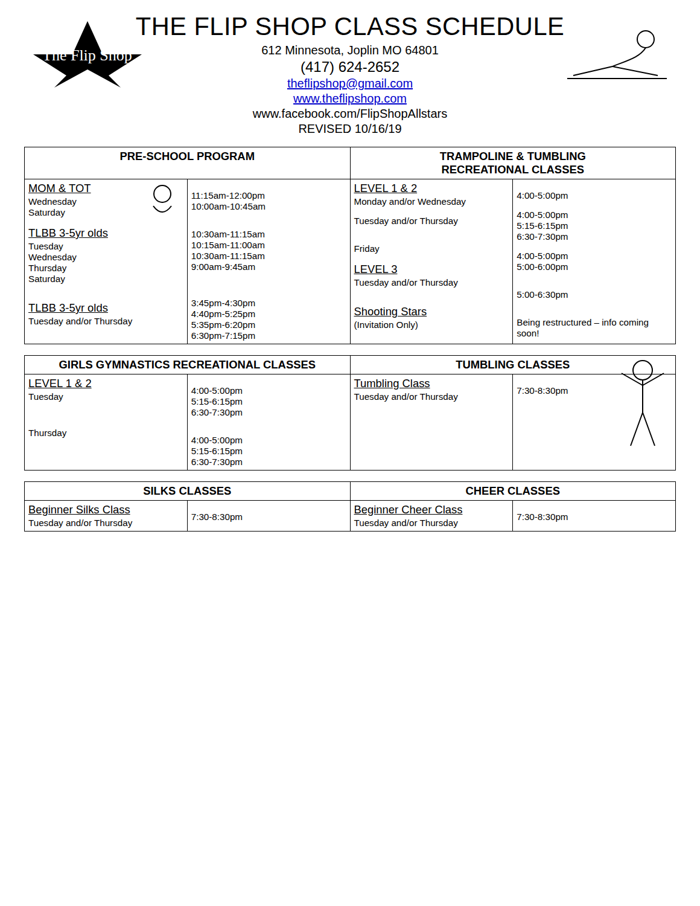THE FLIP SHOP CLASS SCHEDULE
612 Minnesota, Joplin MO 64801
(417) 624-2652
theflipshop@gmail.com
www.theflipshop.com
www.facebook.com/FlipShopAllstars
REVISED 10/16/19
| PRE-SCHOOL PROGRAM | TRAMPOLINE & TUMBLING RECREATIONAL CLASSES |
| --- | --- |
| MOM & TOT Wednesday Saturday TLBB 3-5yr olds Tuesday Wednesday Thursday Saturday TLBB 3-5yr olds Tuesday and/or Thursday | 11:15am-12:00pm 10:00am-10:45am 10:30am-11:15am 10:15am-11:00am 10:30am-11:15am 9:00am-9:45am 3:45pm-4:30pm 4:40pm-5:25pm 5:35pm-6:20pm 6:30pm-7:15pm | LEVEL 1 & 2 Monday and/or Wednesday Tuesday and/or Thursday Friday LEVEL 3 Tuesday and/or Thursday Shooting Stars (Invitation Only) | 4:00-5:00pm 4:00-5:00pm 5:15-6:15pm 6:30-7:30pm 4:00-5:00pm 5:00-6:00pm 5:00-6:30pm Being restructured – info coming soon! |
| GIRLS GYMNASTICS RECREATIONAL CLASSES | TUMBLING CLASSES |
| --- | --- |
| LEVEL 1 & 2 Tuesday Thursday | 4:00-5:00pm 5:15-6:15pm 6:30-7:30pm 4:00-5:00pm 5:15-6:15pm 6:30-7:30pm | Tumbling Class Tuesday and/or Thursday | 7:30-8:30pm |
| SILKS CLASSES | CHEER CLASSES |
| --- | --- |
| Beginner Silks Class Tuesday and/or Thursday | 7:30-8:30pm | Beginner Cheer Class Tuesday and/or Thursday | 7:30-8:30pm |